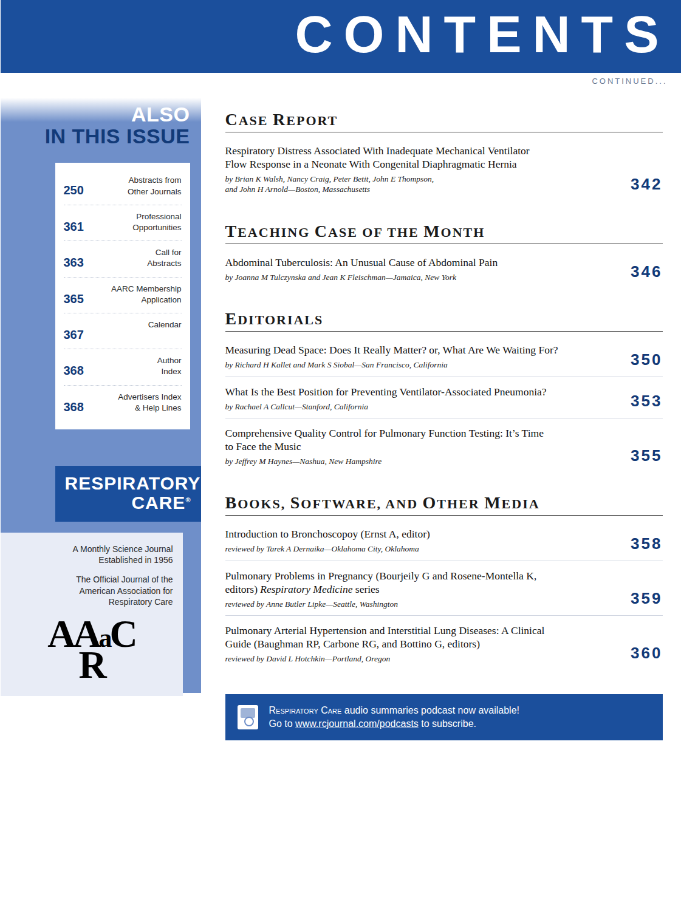CONTENTS
CONTINUED...
ALSO IN THIS ISSUE
250
Abstracts from
Other Journals
361
Professional
Opportunities
363
Call for
Abstracts
365
AARC Membership
Application
367
Calendar
368
Author
Index
368
Advertisers Index
& Help Lines
RESPIRATORY
CARE®
A Monthly Science Journal
Established in 1956
The Official Journal of the
American Association for
Respiratory Care
AAa C
R
CASE REPORT
Respiratory Distress Associated With Inadequate Mechanical Ventilator
Flow Response in a Neonate With Congenital Diaphragmatic Hernia
by Brian K Walsh, Nancy Craig, Peter Betit, John E Thompson,
and John H Arnold—Boston, Massachusetts
342
TEACHING CASE OF THE MONTH
Abdominal Tuberculosis: An Unusual Cause of Abdominal Pain
by Joanna M Tulczynska and Jean K Fleischman—Jamaica, New York
346
EDITORIALS
Measuring Dead Space: Does It Really Matter? or, What Are We Waiting For?
by Richard H Kallet and Mark S Siobal—San Francisco, California
350
What Is the Best Position for Preventing Ventilator-Associated Pneumonia?
by Rachael A Callcut—Stanford, California
353
Comprehensive Quality Control for Pulmonary Function Testing: It’s Time
to Face the Music
by Jeffrey M Haynes—Nashua, New Hampshire
355
BOOKS, SOFTWARE, AND OTHER MEDIA
Introduction to Bronchoscopoy (Ernst A, editor)
reviewed by Tarek A Dernaika—Oklahoma City, Oklahoma
358
Pulmonary Problems in Pregnancy (Bourjeily G and Rosene-Montella K,
editors) Respiratory Medicine series
reviewed by Anne Butler Lipke—Seattle, Washington
359
Pulmonary Arterial Hypertension and Interstitial Lung Diseases: A Clinical
Guide (Baughman RP, Carbone RG, and Bottino G, editors)
reviewed by David L Hotchkin—Portland, Oregon
360
Respiratory Care audio summaries podcast now available!
Go to www.rcjournal.com/podcasts to subscribe.